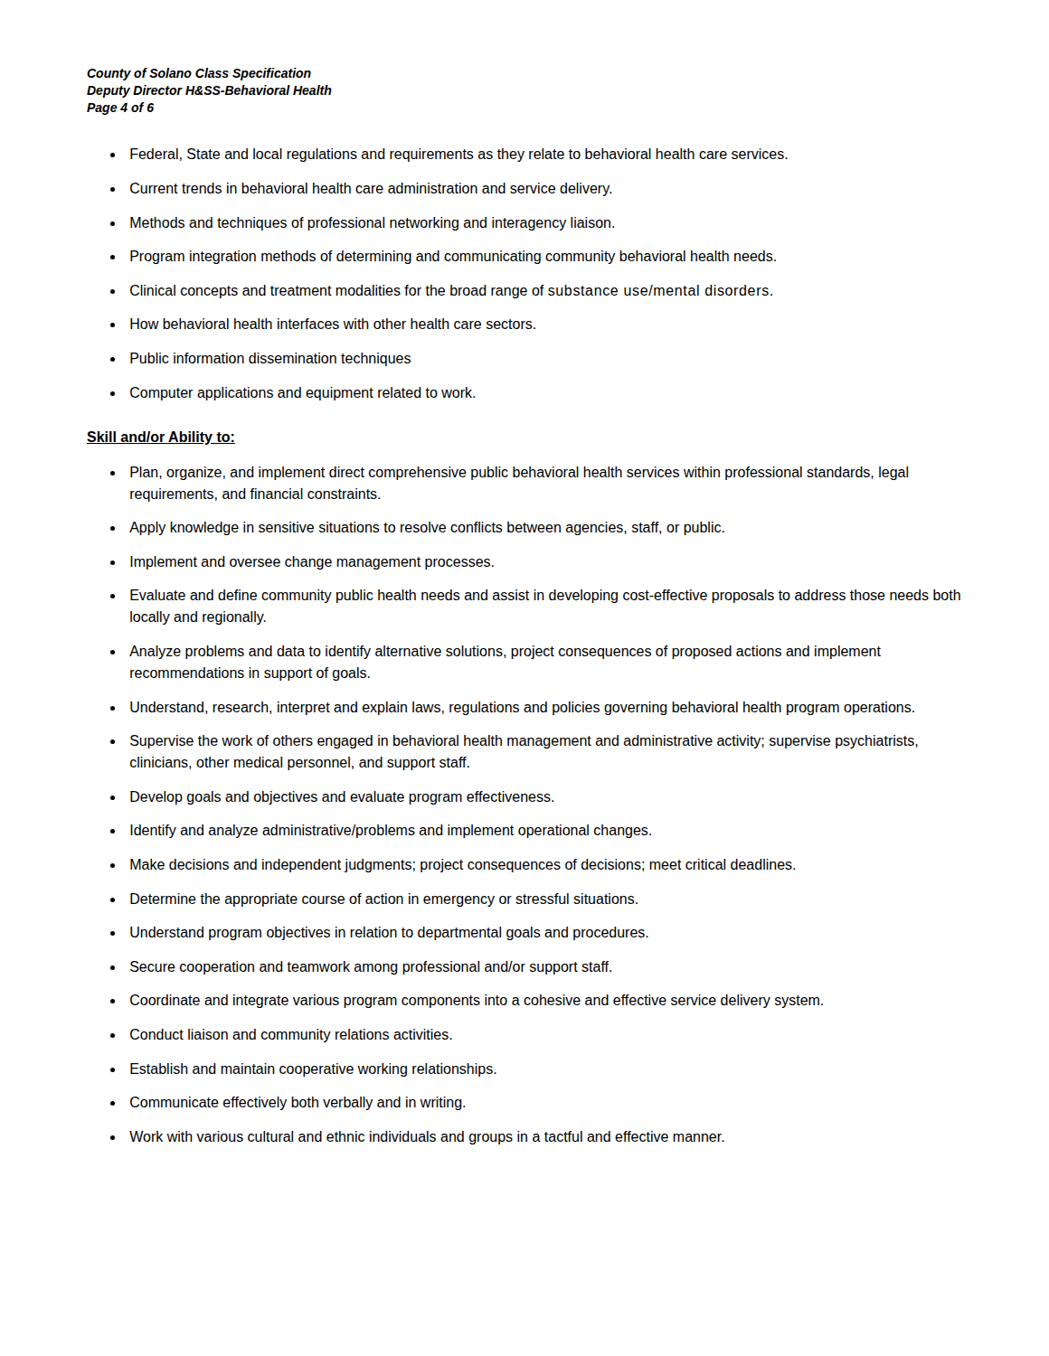County of Solano Class Specification
Deputy Director H&SS-Behavioral Health
Page 4 of 6
Federal, State and local regulations and requirements as they relate to behavioral health care services.
Current trends in behavioral health care administration and service delivery.
Methods and techniques of professional networking and interagency liaison.
Program integration methods of determining and communicating community behavioral health needs.
Clinical concepts and treatment modalities for the broad range of substance use/mental disorders.
How behavioral health interfaces with other health care sectors.
Public information dissemination techniques
Computer applications and equipment related to work.
Skill and/or Ability to:
Plan, organize, and implement direct comprehensive public behavioral health services within professional standards, legal requirements, and financial constraints.
Apply knowledge in sensitive situations to resolve conflicts between agencies, staff, or public.
Implement and oversee change management processes.
Evaluate and define community public health needs and assist in developing cost-effective proposals to address those needs both locally and regionally.
Analyze problems and data to identify alternative solutions, project consequences of proposed actions and implement recommendations in support of goals.
Understand, research, interpret and explain laws, regulations and policies governing behavioral health program operations.
Supervise the work of others engaged in behavioral health management and administrative activity; supervise psychiatrists, clinicians, other medical personnel, and support staff.
Develop goals and objectives and evaluate program effectiveness.
Identify and analyze administrative/problems and implement operational changes.
Make decisions and independent judgments; project consequences of decisions; meet critical deadlines.
Determine the appropriate course of action in emergency or stressful situations.
Understand program objectives in relation to departmental goals and procedures.
Secure cooperation and teamwork among professional and/or support staff.
Coordinate and integrate various program components into a cohesive and effective service delivery system.
Conduct liaison and community relations activities.
Establish and maintain cooperative working relationships.
Communicate effectively both verbally and in writing.
Work with various cultural and ethnic individuals and groups in a tactful and effective manner.